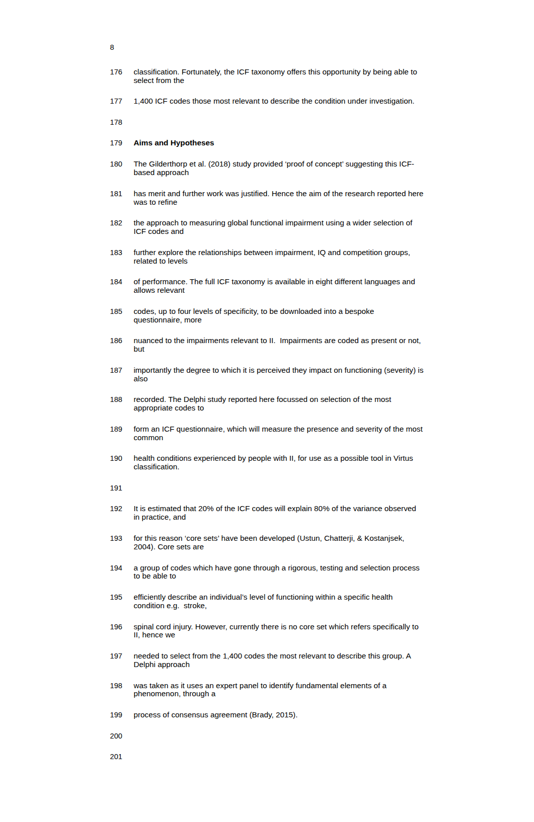8
176 classification. Fortunately, the ICF taxonomy offers this opportunity by being able to select from the
177 1,400 ICF codes those most relevant to describe the condition under investigation.
178
179
Aims and Hypotheses
180 The Gilderthorp et al. (2018) study provided ‘proof of concept’ suggesting this ICF-based approach
181 has merit and further work was justified. Hence the aim of the research reported here was to refine
182 the approach to measuring global functional impairment using a wider selection of ICF codes and
183 further explore the relationships between impairment, IQ and competition groups, related to levels
184 of performance. The full ICF taxonomy is available in eight different languages and allows relevant
185 codes, up to four levels of specificity, to be downloaded into a bespoke questionnaire, more
186 nuanced to the impairments relevant to II. Impairments are coded as present or not, but
187 importantly the degree to which it is perceived they impact on functioning (severity) is also
188 recorded. The Delphi study reported here focussed on selection of the most appropriate codes to
189 form an ICF questionnaire, which will measure the presence and severity of the most common
190 health conditions experienced by people with II, for use as a possible tool in Virtus classification.
191
192 It is estimated that 20% of the ICF codes will explain 80% of the variance observed in practice, and
193 for this reason ‘core sets’ have been developed (Ustun, Chatterji, & Kostanjsek, 2004). Core sets are
194 a group of codes which have gone through a rigorous, testing and selection process to be able to
195 efficiently describe an individual’s level of functioning within a specific health condition e.g. stroke,
196 spinal cord injury. However, currently there is no core set which refers specifically to II, hence we
197 needed to select from the 1,400 codes the most relevant to describe this group. A Delphi approach
198 was taken as it uses an expert panel to identify fundamental elements of a phenomenon, through a
199 process of consensus agreement (Brady, 2015).
200
201